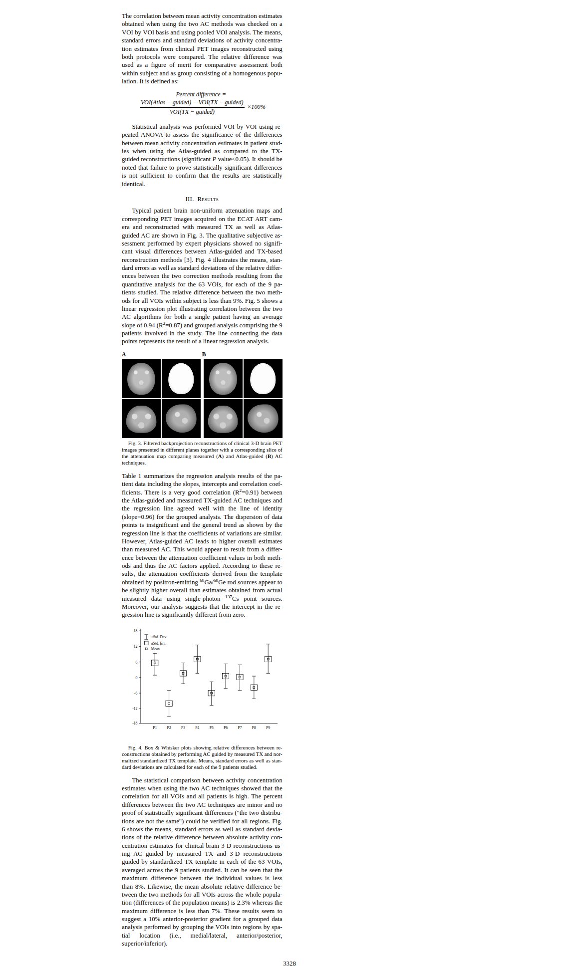The correlation between mean activity concentration estimates obtained when using the two AC methods was checked on a VOI by VOI basis and using pooled VOI analysis. The means, standard errors and standard deviations of activity concentration estimates from clinical PET images reconstructed using both protocols were compared. The relative difference was used as a figure of merit for comparative assessment both within subject and as group consisting of a homogenous population. It is defined as:
Percent difference = VOI(Atlas − guided) − VOI(TX − guided) VOI(TX − guided) ×100%
Statistical analysis was performed VOI by VOI using repeated ANOVA to assess the significance of the differences between mean activity concentration estimates in patient studies when using the Atlas-guided as compared to the TX-guided reconstructions (significant P value<0.05). It should be noted that failure to prove statistically significant differences is not sufficient to confirm that the results are statistically identical.
III. Results
Typical patient brain non-uniform attenuation maps and corresponding PET images acquired on the ECAT ART camera and reconstructed with measured TX as well as Atlas-guided AC are shown in Fig. 3. The qualitative subjective assessment performed by expert physicians showed no significant visual differences between Atlas-guided and TX-based reconstruction methods [3]. Fig. 4 illustrates the means, standard errors as well as standard deviations of the relative differences between the two correction methods resulting from the quantitative analysis for the 63 VOIs, for each of the 9 patients studied. The relative difference between the two methods for all VOIs within subject is less than 9%. Fig. 5 shows a linear regression plot illustrating correlation between the two AC algorithms for both a single patient having an average slope of 0.94 (R2=0.87) and grouped analysis comprising the 9 patients involved in the study. The line connecting the data points represents the result of a linear regression analysis.
AB
Fig. 3. Filtered backprojection reconstructions of clinical 3-D brain PET images presented in different planes together with a corresponding slice of the attenuation map comparing measured (A) and Atlas-guided (B) AC techniques.
Table 1 summarizes the regression analysis results of the patient data including the slopes, intercepts and correlation coefficients. There is a very good correlation (R2=0.91) between the Atlas-guided and measured TX-guided AC techniques and the regression line agreed well with the line of identity (slope=0.96) for the grouped analysis. The dispersion of data points is insignificant and the general trend as shown by the regression line is that the coefficients of variations are similar. However, Atlas-guided AC leads to higher overall estimates than measured AC. This would appear to result from a difference between the attenuation coefficient values in both methods and thus the AC factors applied. According to these results, the attenuation coefficients derived from the template obtained by positron-emitting 68Ga/68Ge rod sources appear to be slightly higher overall than estimates obtained from actual measured data using single-photon 137Cs point sources. Moreover, our analysis suggests that the intercept in the regression line is significantly different from zero.
18 12 6 0 -6 -12 -18 ±Std. Dev. ±Std. Err. Mean P1 P2 P3 P4 P5 P6 P7 P8 P9
Fig. 4. Box & Whisker plots showing relative differences between reconstructions obtained by performing AC guided by measured TX and normalized standardized TX template. Means, standard errors as well as standard deviations are calculated for each of the 9 patients studied.
The statistical comparison between activity concentration estimates when using the two AC techniques showed that the correlation for all VOIs and all patients is high. The percent differences between the two AC techniques are minor and no proof of statistically significant differences ("the two distributions are not the same") could be verified for all regions. Fig. 6 shows the means, standard errors as well as standard deviations of the relative difference between absolute activity concentration estimates for clinical brain 3-D reconstructions using AC guided by measured TX and 3-D reconstructions guided by standardized TX template in each of the 63 VOIs, averaged across the 9 patients studied. It can be seen that the maximum difference between the individual values is less than 8%. Likewise, the mean absolute relative difference between the two methods for all VOIs across the whole population (differences of the population means) is 2.3% whereas the maximum difference is less than 7%. These results seem to suggest a 10% anterior-posterior gradient for a grouped data analysis performed by grouping the VOIs into regions by spatial location (i.e., medial/lateral, anterior/posterior, superior/inferior).
3328